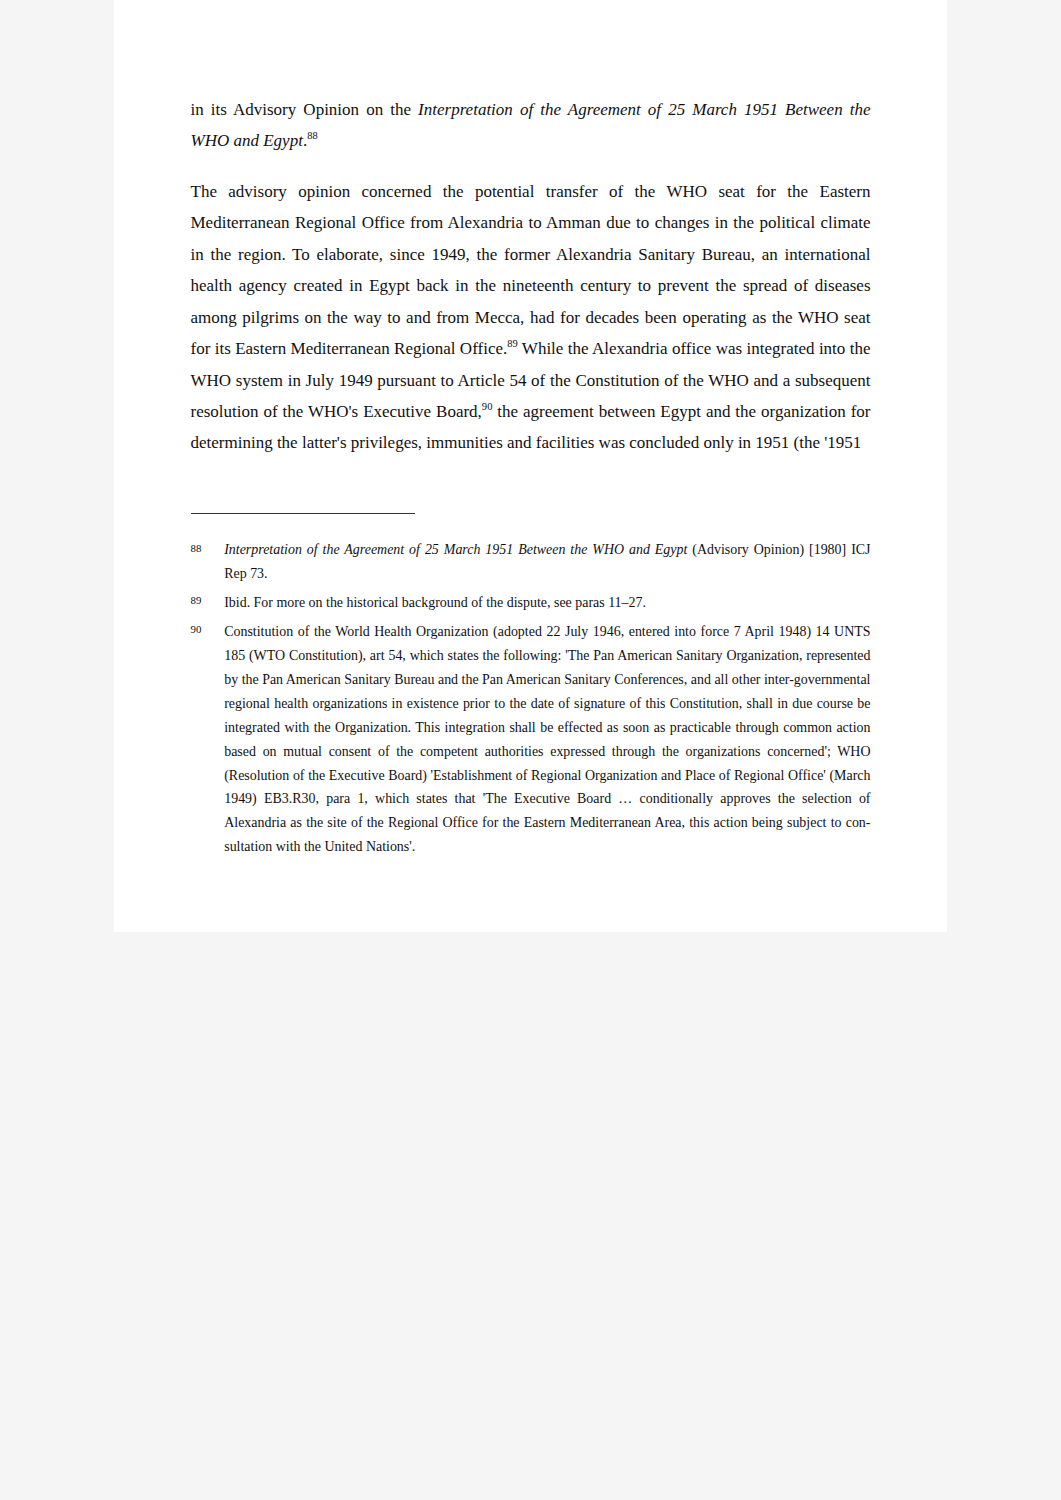in its Advisory Opinion on the Interpretation of the Agreement of 25 March 1951 Between the WHO and Egypt.88
The advisory opinion concerned the potential transfer of the WHO seat for the Eastern Mediterranean Regional Office from Alexandria to Amman due to changes in the political climate in the region. To elaborate, since 1949, the former Alexandria Sanitary Bureau, an international health agency created in Egypt back in the nineteenth century to prevent the spread of diseases among pilgrims on the way to and from Mecca, had for decades been operating as the WHO seat for its Eastern Mediterranean Regional Office.89 While the Alexandria office was integrated into the WHO system in July 1949 pursuant to Article 54 of the Constitution of the WHO and a subsequent resolution of the WHO's Executive Board,90 the agreement between Egypt and the organization for determining the latter's privileges, immunities and facilities was concluded only in 1951 (the '1951
88 Interpretation of the Agreement of 25 March 1951 Between the WHO and Egypt (Advisory Opinion) [1980] ICJ Rep 73.
89 Ibid. For more on the historical background of the dispute, see paras 11–27.
90 Constitution of the World Health Organization (adopted 22 July 1946, entered into force 7 April 1948) 14 UNTS 185 (WTO Constitution), art 54, which states the following: 'The Pan American Sanitary Organization, represented by the Pan American Sanitary Bureau and the Pan American Sanitary Conferences, and all other inter-governmental regional health organizations in existence prior to the date of signature of this Constitution, shall in due course be integrated with the Organization. This integration shall be effected as soon as practicable through common action based on mutual consent of the competent authorities expressed through the organizations concerned'; WHO (Resolution of the Executive Board) 'Establishment of Regional Organization and Place of Regional Office' (March 1949) EB3.R30, para 1, which states that 'The Executive Board … conditionally approves the selection of Alexandria as the site of the Regional Office for the Eastern Mediterranean Area, this action being subject to consultation with the United Nations'.